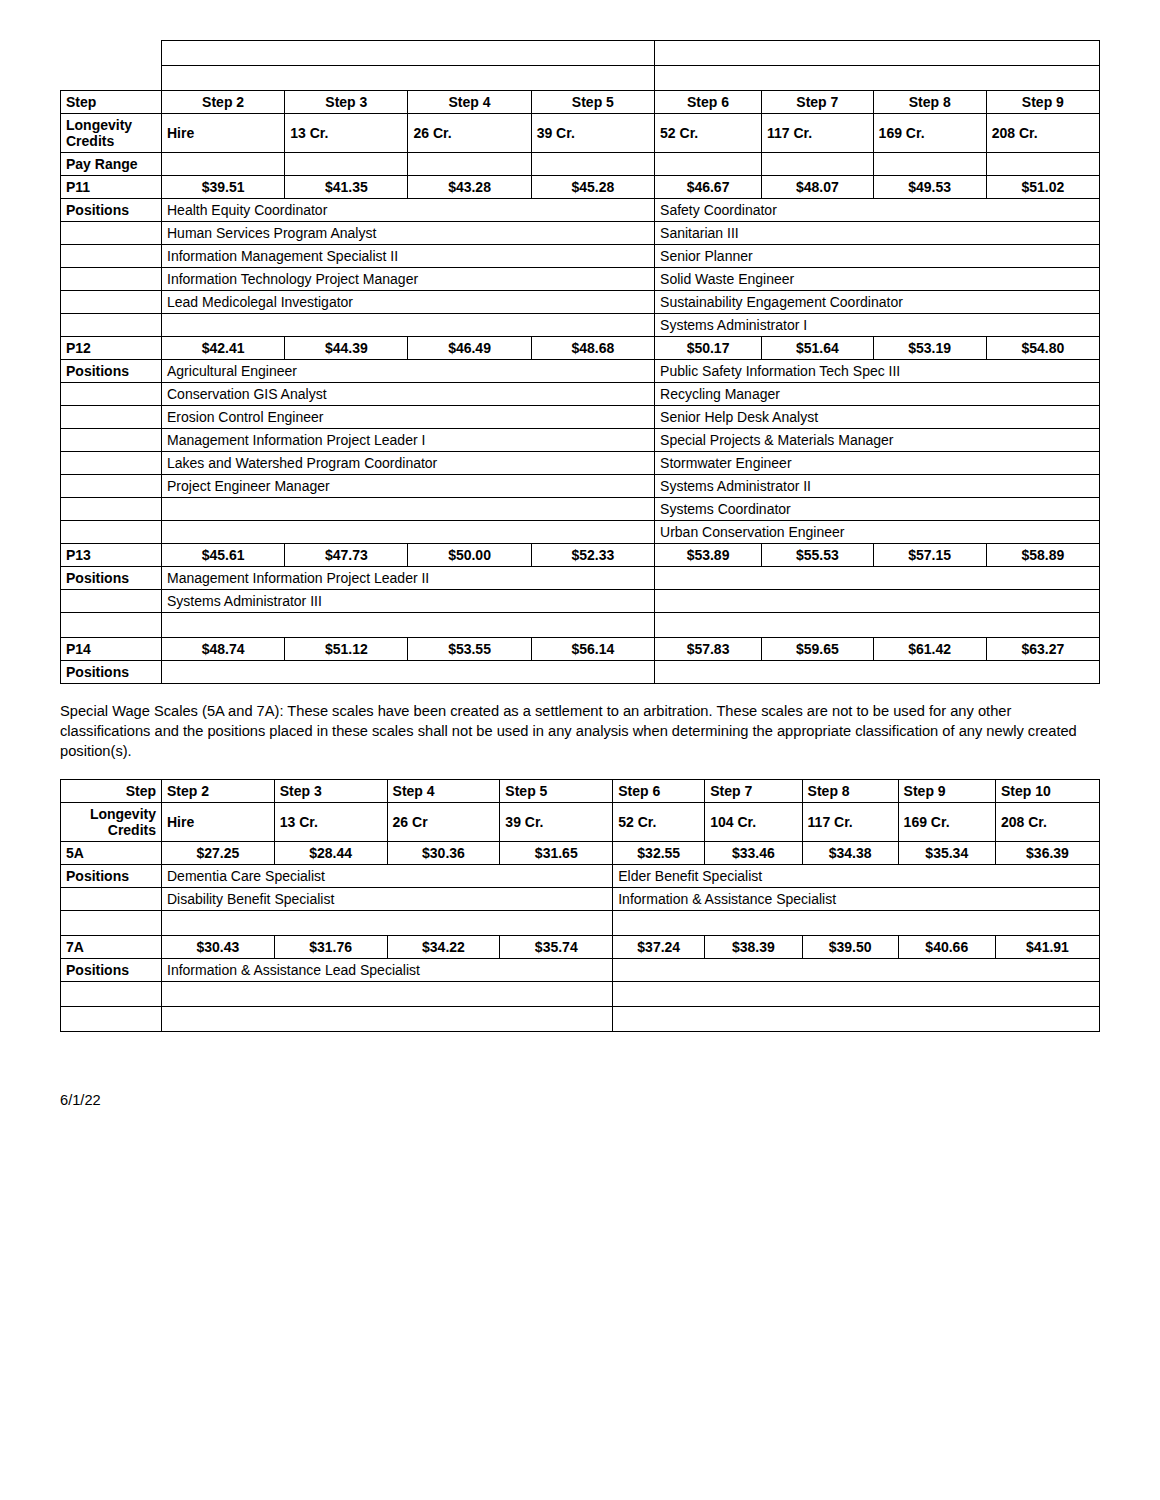| Step | Step 2 | Step 3 | Step 4 | Step 5 | Step 6 | Step 7 | Step 8 | Step 9 |
| Longevity Credits | Hire | 13 Cr. | 26 Cr. | 39 Cr. | 52 Cr. | 117 Cr. | 169 Cr. | 208 Cr. |
| Pay Range | | | | | | | | |
| P11 | $39.51 | $41.35 | $43.28 | $45.28 | $46.67 | $48.07 | $49.53 | $51.02 |
| Positions | Health Equity Coordinator | Safety Coordinator |
| | Human Services Program Analyst | Sanitarian III |
| | Information Management Specialist II | Senior Planner |
| | Information Technology Project Manager | Solid Waste Engineer |
| | Lead Medicolegal Investigator | Sustainability Engagement Coordinator |
| | | Systems Administrator I |
| P12 | $42.41 | $44.39 | $46.49 | $48.68 | $50.17 | $51.64 | $53.19 | $54.80 |
| Positions | Agricultural Engineer | Public Safety Information Tech Spec III |
| | Conservation GIS Analyst | Recycling Manager |
| | Erosion Control Engineer | Senior Help Desk Analyst |
| | Management Information Project Leader I | Special Projects & Materials Manager |
| | Lakes and Watershed Program Coordinator | Stormwater Engineer |
| | Project Engineer Manager | Systems Administrator II |
| | | Systems Coordinator |
| | | Urban Conservation Engineer |
| P13 | $45.61 | $47.73 | $50.00 | $52.33 | $53.89 | $55.53 | $57.15 | $58.89 |
| Positions | Management Information Project Leader II | |
| | Systems Administrator III | |
| P14 | $48.74 | $51.12 | $53.55 | $56.14 | $57.83 | $59.65 | $61.42 | $63.27 |
| Positions | | |
Special Wage Scales (5A and 7A): These scales have been created as a settlement to an arbitration. These scales are not to be used for any other classifications and the positions placed in these scales shall not be used in any analysis when determining the appropriate classification of any newly created position(s).
| Step | Step 2 | Step 3 | Step 4 | Step 5 | Step 6 | Step 7 | Step 8 | Step 9 | Step 10 |
| Longevity Credits | Hire | 13 Cr. | 26 Cr | 39 Cr. | 52 Cr. | 104 Cr. | 117 Cr. | 169 Cr. | 208 Cr. |
| 5A | $27.25 | $28.44 | $30.36 | $31.65 | $32.55 | $33.46 | $34.38 | $35.34 | $36.39 |
| Positions | Dementia Care Specialist | Elder Benefit Specialist |
| | Disability Benefit Specialist | Information & Assistance Specialist |
| 7A | $30.43 | $31.76 | $34.22 | $35.74 | $37.24 | $38.39 | $39.50 | $40.66 | $41.91 |
| Positions | Information & Assistance Lead Specialist | |
6/1/22